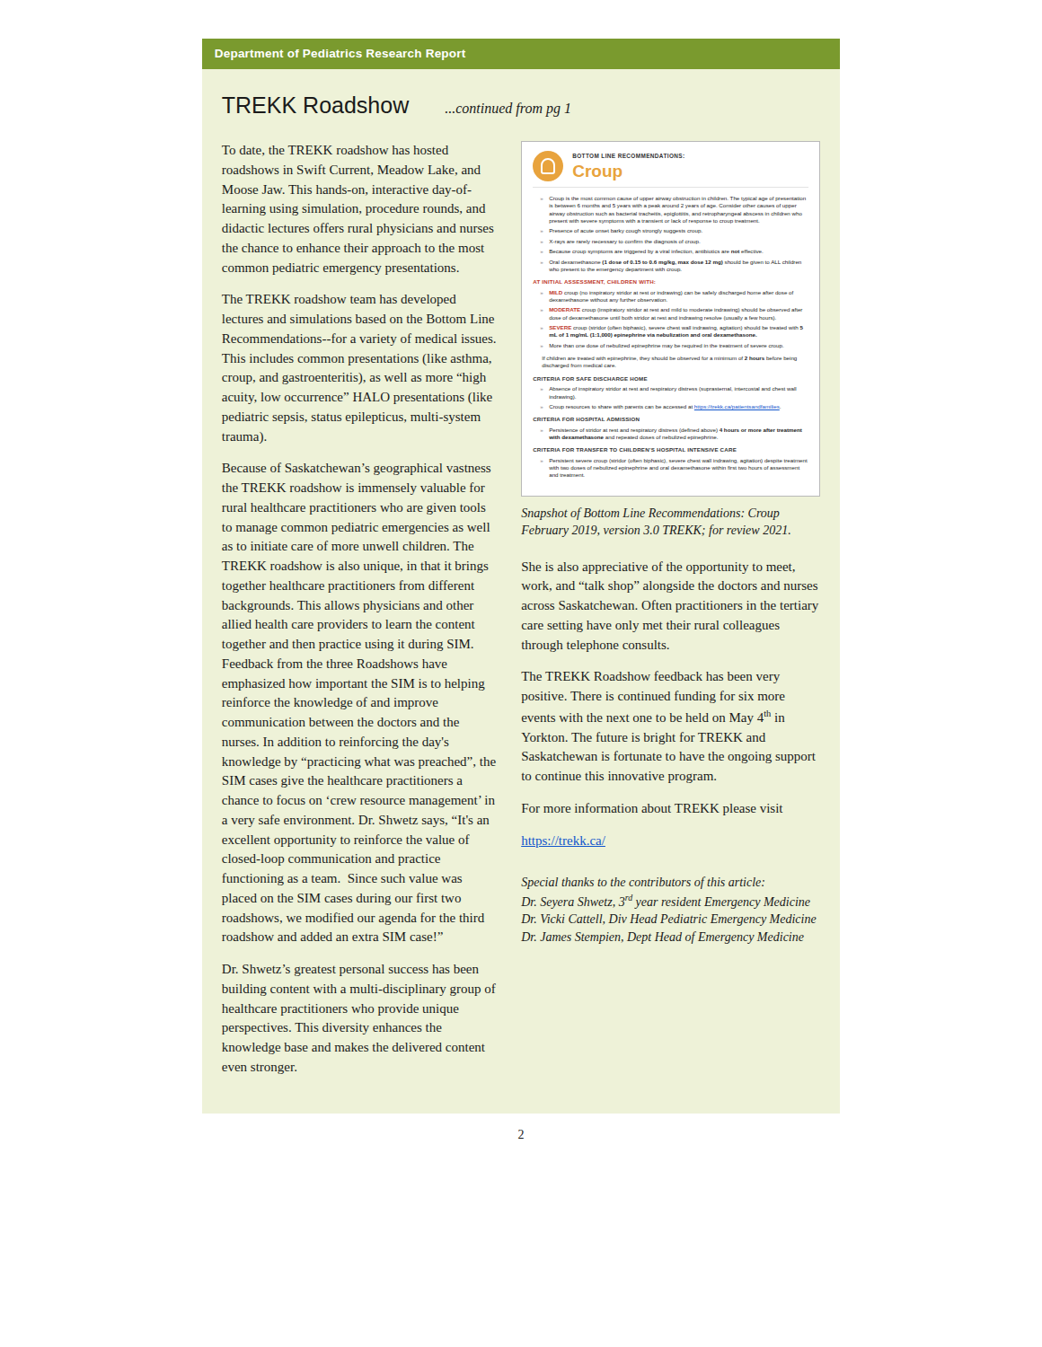Department of Pediatrics Research Report
TREKK Roadshow
...continued from pg 1
To date, the TREKK roadshow has hosted roadshows in Swift Current, Meadow Lake, and Moose Jaw. This hands-on, interactive day-of- learning using simulation, procedure rounds, and didactic lectures offers rural physicians and nurses the chance to enhance their approach to the most common pediatric emergency presentations.
The TREKK roadshow team has developed lectures and simulations based on the Bottom Line Recommendations--for a variety of medical issues. This includes common presentations (like asthma, croup, and gastroenteritis), as well as more “high acuity, low occurrence” HALO presentations (like pediatric sepsis, status epilepticus, multi-system trauma).
Because of Saskatchewan’s geographical vastness the TREKK roadshow is immensely valuable for rural healthcare practitioners who are given tools to manage common pediatric emergencies as well as to initiate care of more unwell children. The TREKK roadshow is also unique, in that it brings together healthcare practitioners from different backgrounds. This allows physicians and other allied health care providers to learn the content together and then practice using it during SIM. Feedback from the three Roadshows have emphasized how important the SIM is to helping reinforce the knowledge of and improve communication between the doctors and the nurses. In addition to reinforcing the day's knowledge by “practicing what was preached”, the SIM cases give the healthcare practitioners a chance to focus on ‘crew resource management’ in a very safe environment. Dr. Shwetz says, “It's an excellent opportunity to reinforce the value of closed-loop communication and practice functioning as a team. Since such value was placed on the SIM cases during our first two roadshows, we modified our agenda for the third roadshow and added an extra SIM case!”
Dr. Shwetz’s greatest personal success has been building content with a multi-disciplinary group of healthcare practitioners who provide unique perspectives. This diversity enhances the knowledge base and makes the delivered content even stronger.
Bottom Line Recommendations:
Croup
Croup is the most common cause of upper airway obstruction in children. The typical age of presentation is between 6 months and 5 years with a peak around 2 years of age. Consider other causes of upper airway obstruction such as bacterial tracheitis, epiglottitis, and retropharyngeal abscess in children who present with severe symptoms with a transient or lack of response to croup treatment.
Presence of acute onset barky cough strongly suggests croup.
X-rays are rarely necessary to confirm the diagnosis of croup.
Because croup symptoms are triggered by a viral infection, antibiotics are not effective.
Oral dexamethasone (1 dose of 0.15 to 0.6 mg/kg, max dose 12 mg) should be given to ALL children who present to the emergency department with croup.
AT INITIAL ASSESSMENT, CHILDREN WITH:
MILD croup (no inspiratory stridor at rest or indrawing) can be safely discharged home after dose of dexamethasone without any further observation.
MODERATE croup (inspiratory stridor at rest and mild to moderate indrawing) should be observed after dose of dexamethasone until both stridor at rest and indrawing resolve (usually a few hours).
SEVERE croup (stridor (often biphasic), severe chest wall indrawing, agitation) should be treated with 5 mL of 1 mg/mL (1:1,000) epinephrine via nebulization and oral dexamethasone.
More than one dose of nebulized epinephrine may be required in the treatment of severe croup.
If children are treated with epinephrine, they should be observed for a minimum of 2 hours before being discharged from medical care.
CRITERIA FOR SAFE DISCHARGE HOME
Absence of inspiratory stridor at rest and respiratory distress (suprasternal, intercostal and chest wall indrawing).
Croup resources to share with parents can be accessed at https://trekk.ca/patientsandfamilies.
CRITERIA FOR HOSPITAL ADMISSION
Persistence of stridor at rest and respiratory distress (defined above) 4 hours or more after treatment with dexamethasone and repeated doses of nebulized epinephrine.
CRITERIA FOR TRANSFER TO CHILDREN’S HOSPITAL INTENSIVE CARE
Persistent severe croup (stridor (often biphasic), severe chest wall indrawing, agitation) despite treatment with two doses of nebulized epinephrine and oral dexamethasone within first two hours of assessment and treatment.
Snapshot of Bottom Line Recommendations: Croup February 2019, version 3.0 TREKK; for review 2021.
She is also appreciative of the opportunity to meet, work, and “talk shop” alongside the doctors and nurses across Saskatchewan. Often practitioners in the tertiary care setting have only met their rural colleagues through telephone consults.
The TREKK Roadshow feedback has been very positive. There is continued funding for six more events with the next one to be held on May 4th in Yorkton. The future is bright for TREKK and Saskatchewan is fortunate to have the ongoing support to continue this innovative program.
For more information about TREKK please visit
https://trekk.ca/
Special thanks to the contributors of this article:
Dr. Seyera Shwetz, 3rd year resident Emergency Medicine
Dr. Vicki Cattell, Div Head Pediatric Emergency Medicine
Dr. James Stempien, Dept Head of Emergency Medicine
2